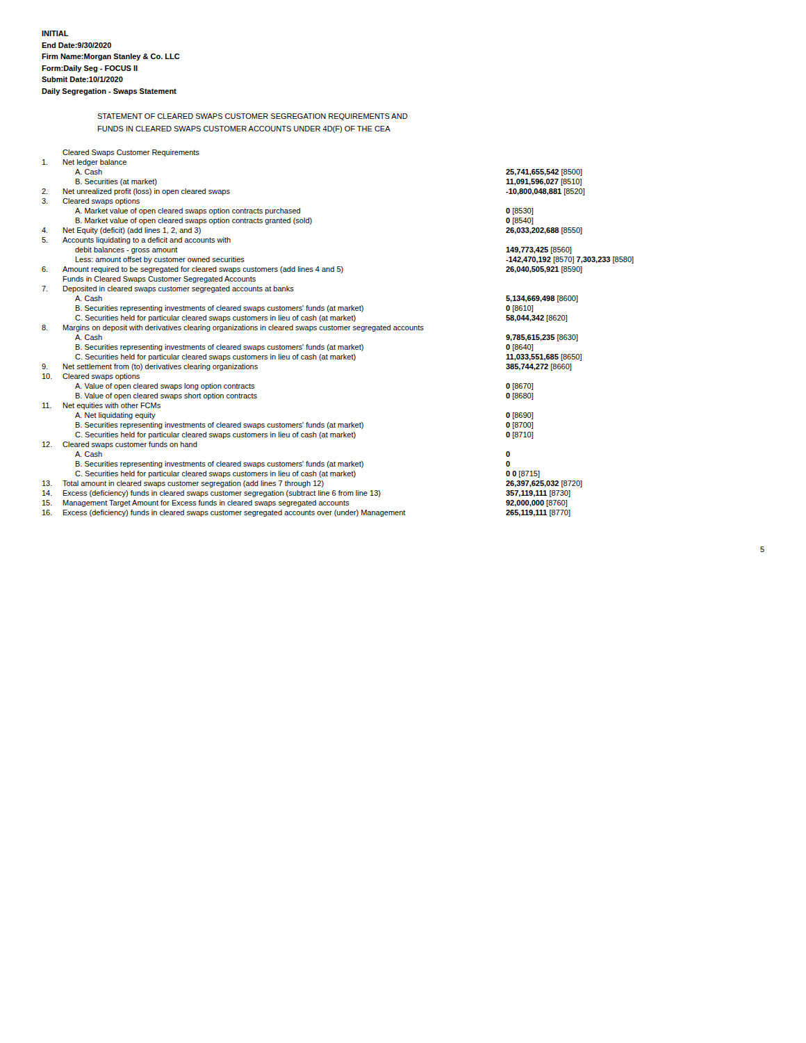INITIAL
End Date:9/30/2020
Firm Name:Morgan Stanley & Co. LLC
Form:Daily Seg - FOCUS II
Submit Date:10/1/2020
Daily Segregation - Swaps Statement
STATEMENT OF CLEARED SWAPS CUSTOMER SEGREGATION REQUIREMENTS AND
FUNDS IN CLEARED SWAPS CUSTOMER ACCOUNTS UNDER 4D(F) OF THE CEA
| | Cleared Swaps Customer Requirements | |
| 1. | Net ledger balance | |
| | A. Cash | 25,741,655,542 [8500] |
| | B. Securities (at market) | 11,091,596,027 [8510] |
| 2. | Net unrealized profit (loss) in open cleared swaps | -10,800,048,881 [8520] |
| 3. | Cleared swaps options | |
| | A. Market value of open cleared swaps option contracts purchased | 0 [8530] |
| | B. Market value of open cleared swaps option contracts granted (sold) | 0 [8540] |
| 4. | Net Equity (deficit) (add lines 1, 2, and 3) | 26,033,202,688 [8550] |
| 5. | Accounts liquidating to a deficit and accounts with | |
| | debit balances - gross amount | 149,773,425 [8560] |
| | Less: amount offset by customer owned securities | -142,470,192 [8570] 7,303,233 [8580] |
| 6. | Amount required to be segregated for cleared swaps customers (add lines 4 and 5) | 26,040,505,921 [8590] |
| | Funds in Cleared Swaps Customer Segregated Accounts | |
| 7. | Deposited in cleared swaps customer segregated accounts at banks | |
| | A. Cash | 5,134,669,498 [8600] |
| | B. Securities representing investments of cleared swaps customers' funds (at market) | 0 [8610] |
| | C. Securities held for particular cleared swaps customers in lieu of cash (at market) | 58,044,342 [8620] |
| 8. | Margins on deposit with derivatives clearing organizations in cleared swaps customer segregated accounts | |
| | A. Cash | 9,785,615,235 [8630] |
| | B. Securities representing investments of cleared swaps customers' funds (at market) | 0 [8640] |
| | C. Securities held for particular cleared swaps customers in lieu of cash (at market) | 11,033,551,685 [8650] |
| 9. | Net settlement from (to) derivatives clearing organizations | 385,744,272 [8660] |
| 10. | Cleared swaps options | |
| | A. Value of open cleared swaps long option contracts | 0 [8670] |
| | B. Value of open cleared swaps short option contracts | 0 [8680] |
| 11. | Net equities with other FCMs | |
| | A. Net liquidating equity | 0 [8690] |
| | B. Securities representing investments of cleared swaps customers' funds (at market) | 0 [8700] |
| | C. Securities held for particular cleared swaps customers in lieu of cash (at market) | 0 [8710] |
| 12. | Cleared swaps customer funds on hand | |
| | A. Cash | 0 |
| | B. Securities representing investments of cleared swaps customers' funds (at market) | 0 |
| | C. Securities held for particular cleared swaps customers in lieu of cash (at market) | 0 0 [8715] |
| 13. | Total amount in cleared swaps customer segregation (add lines 7 through 12) | 26,397,625,032 [8720] |
| 14. | Excess (deficiency) funds in cleared swaps customer segregation (subtract line 6 from line 13) | 357,119,111 [8730] |
| 15. | Management Target Amount for Excess funds in cleared swaps segregated accounts | 92,000,000 [8760] |
| 16. | Excess (deficiency) funds in cleared swaps customer segregated accounts over (under) Management | 265,119,111 [8770] |
5